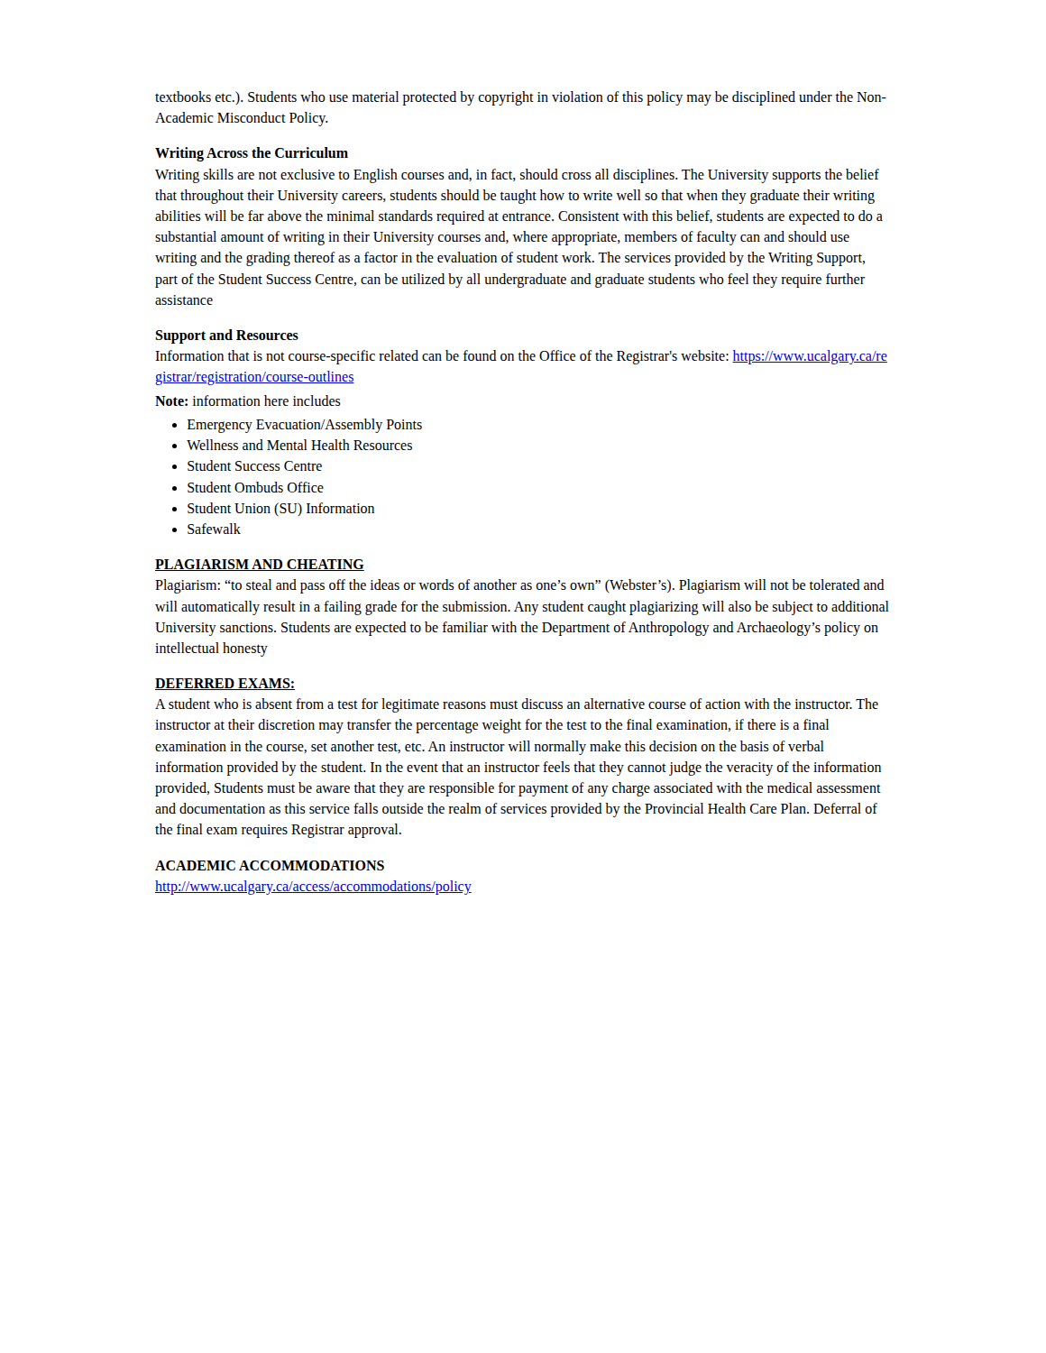textbooks etc.). Students who use material protected by copyright in violation of this policy may be disciplined under the Non-Academic Misconduct Policy.
Writing Across the Curriculum
Writing skills are not exclusive to English courses and, in fact, should cross all disciplines. The University supports the belief that throughout their University careers, students should be taught how to write well so that when they graduate their writing abilities will be far above the minimal standards required at entrance. Consistent with this belief, students are expected to do a substantial amount of writing in their University courses and, where appropriate, members of faculty can and should use writing and the grading thereof as a factor in the evaluation of student work. The services provided by the Writing Support, part of the Student Success Centre, can be utilized by all undergraduate and graduate students who feel they require further assistance
Support and Resources
Information that is not course-specific related can be found on the Office of the Registrar's website: https://www.ucalgary.ca/registrar/registration/course-outlines
Note: information here includes
Emergency Evacuation/Assembly Points
Wellness and Mental Health Resources
Student Success Centre
Student Ombuds Office
Student Union (SU) Information
Safewalk
PLAGIARISM AND CHEATING
Plagiarism: “to steal and pass off the ideas or words of another as one’s own” (Webster’s). Plagiarism will not be tolerated and will automatically result in a failing grade for the submission. Any student caught plagiarizing will also be subject to additional University sanctions. Students are expected to be familiar with the Department of Anthropology and Archaeology’s policy on intellectual honesty
DEFERRED EXAMS:
A student who is absent from a test for legitimate reasons must discuss an alternative course of action with the instructor. The instructor at their discretion may transfer the percentage weight for the test to the final examination, if there is a final examination in the course, set another test, etc. An instructor will normally make this decision on the basis of verbal information provided by the student. In the event that an instructor feels that they cannot judge the veracity of the information provided, Students must be aware that they are responsible for payment of any charge associated with the medical assessment and documentation as this service falls outside the realm of services provided by the Provincial Health Care Plan. Deferral of the final exam requires Registrar approval.
ACADEMIC ACCOMMODATIONS
http://www.ucalgary.ca/access/accommodations/policy